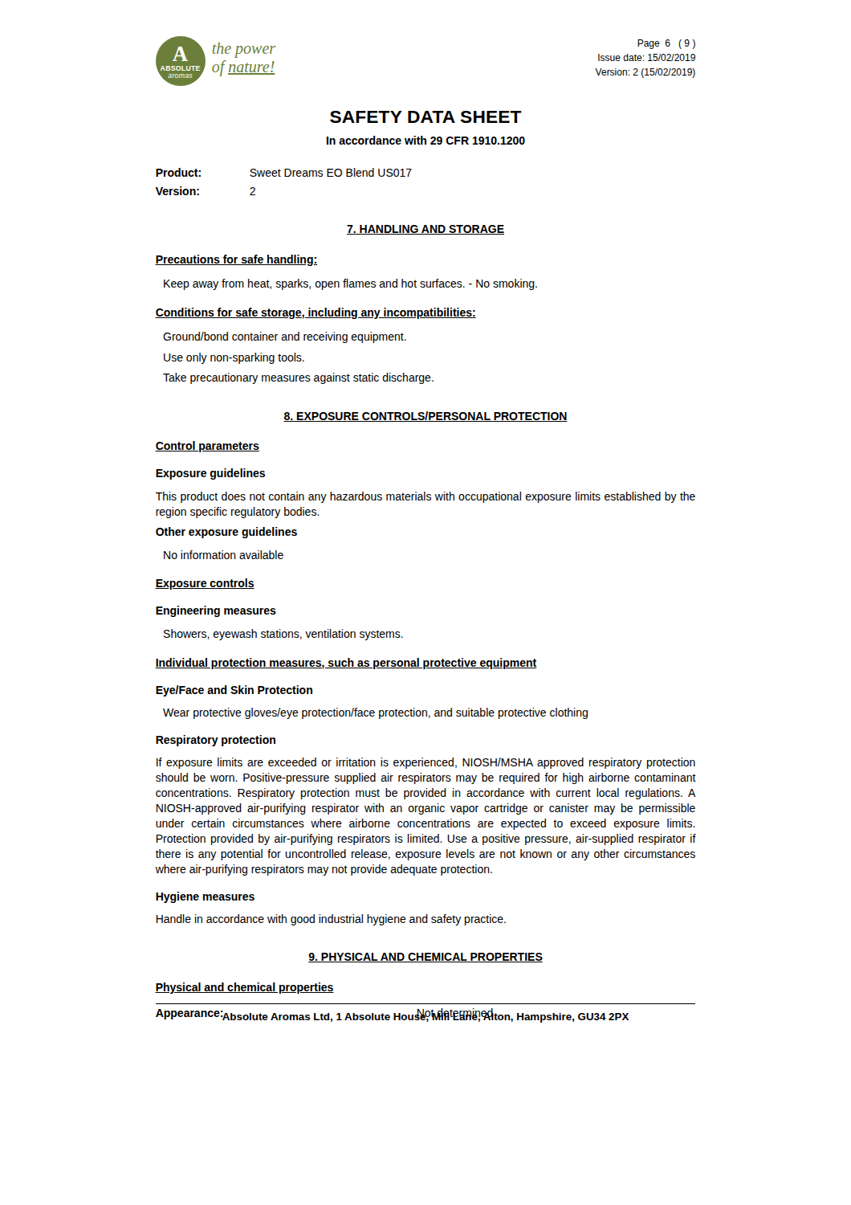A
ABSOLUTE
aromas
the power
of nature!
Page 6 ( 9 )
Issue date: 15/02/2019
Version: 2 (15/02/2019)
SAFETY DATA SHEET
In accordance with 29 CFR 1910.1200
Product:
Sweet Dreams EO Blend US017
Version:
2
7. HANDLING AND STORAGE
Precautions for safe handling:
Keep away from heat, sparks, open flames and hot surfaces. - No smoking.
Conditions for safe storage, including any incompatibilities:
Ground/bond container and receiving equipment.
Use only non-sparking tools.
Take precautionary measures against static discharge.
8. EXPOSURE CONTROLS/PERSONAL PROTECTION
Control parameters
Exposure guidelines
This product does not contain any hazardous materials with occupational exposure limits established by the region specific regulatory bodies.
Other exposure guidelines
No information available
Exposure controls
Engineering measures
Showers, eyewash stations, ventilation systems.
Individual protection measures, such as personal protective equipment
Eye/Face and Skin Protection
Wear protective gloves/eye protection/face protection, and suitable protective clothing
Respiratory protection
If exposure limits are exceeded or irritation is experienced, NIOSH/MSHA approved respiratory protection should be worn. Positive-pressure supplied air respirators may be required for high airborne contaminant concentrations. Respiratory protection must be provided in accordance with current local regulations. A NIOSH-approved air-purifying respirator with an organic vapor cartridge or canister may be permissible under certain circumstances where airborne concentrations are expected to exceed exposure limits. Protection provided by air-purifying respirators is limited. Use a positive pressure, air-supplied respirator if there is any potential for uncontrolled release, exposure levels are not known or any other circumstances where air-purifying respirators may not provide adequate protection.
Hygiene measures
Handle in accordance with good industrial hygiene and safety practice.
9. PHYSICAL AND CHEMICAL PROPERTIES
Physical and chemical properties
Appearance:
Not determined
Absolute Aromas Ltd, 1 Absolute House, Mill Lane, Alton, Hampshire, GU34 2PX